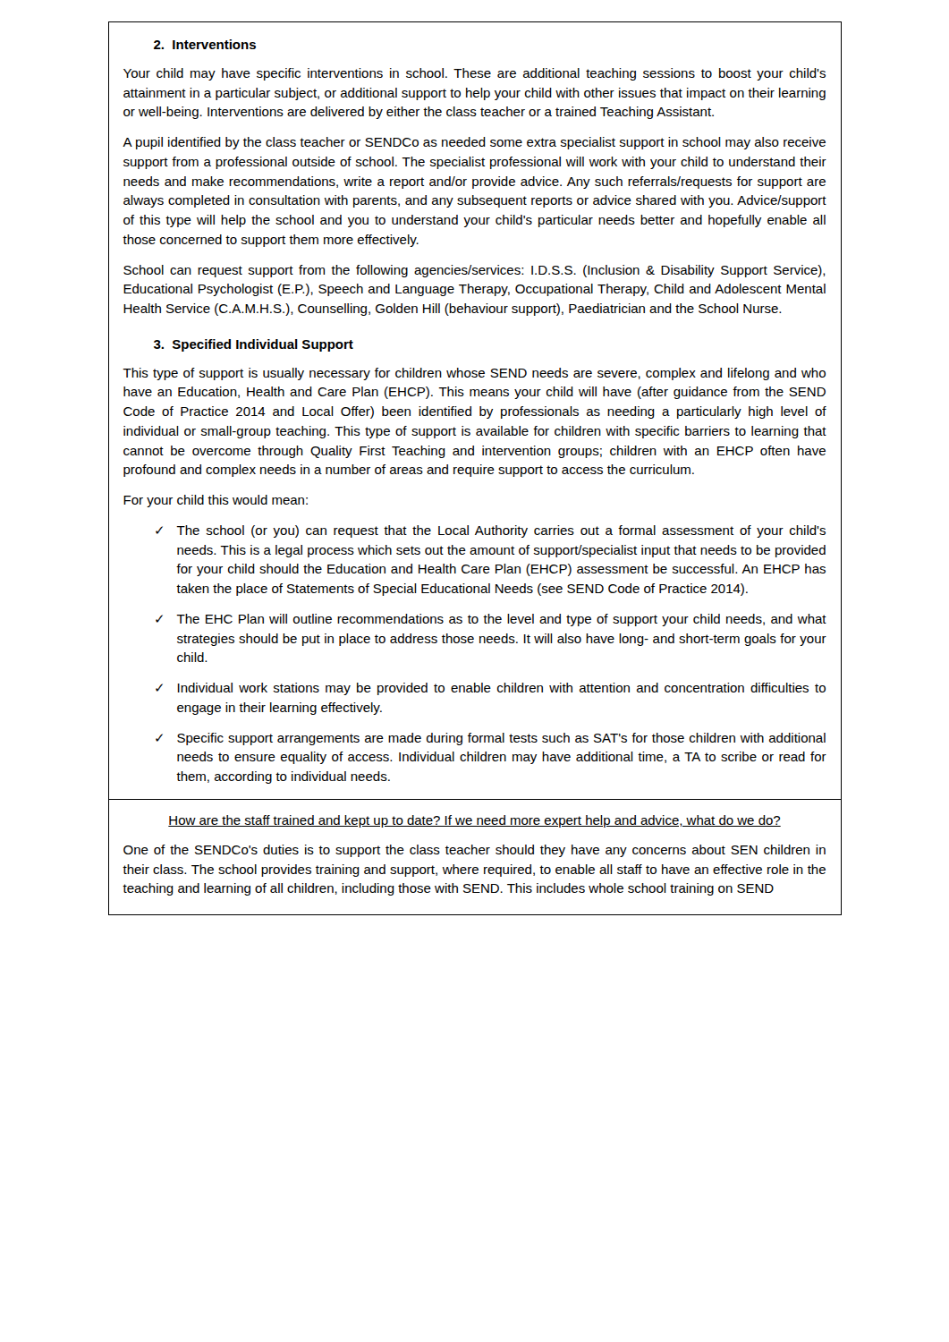2. Interventions
Your child may have specific interventions in school. These are additional teaching sessions to boost your child's attainment in a particular subject, or additional support to help your child with other issues that impact on their learning or well-being. Interventions are delivered by either the class teacher or a trained Teaching Assistant.
A pupil identified by the class teacher or SENDCo as needed some extra specialist support in school may also receive support from a professional outside of school. The specialist professional will work with your child to understand their needs and make recommendations, write a report and/or provide advice. Any such referrals/requests for support are always completed in consultation with parents, and any subsequent reports or advice shared with you. Advice/support of this type will help the school and you to understand your child's particular needs better and hopefully enable all those concerned to support them more effectively.
School can request support from the following agencies/services: I.D.S.S. (Inclusion & Disability Support Service), Educational Psychologist (E.P.), Speech and Language Therapy, Occupational Therapy, Child and Adolescent Mental Health Service (C.A.M.H.S.), Counselling, Golden Hill (behaviour support), Paediatrician and the School Nurse.
3. Specified Individual Support
This type of support is usually necessary for children whose SEND needs are severe, complex and lifelong and who have an Education, Health and Care Plan (EHCP). This means your child will have (after guidance from the SEND Code of Practice 2014 and Local Offer) been identified by professionals as needing a particularly high level of individual or small-group teaching. This type of support is available for children with specific barriers to learning that cannot be overcome through Quality First Teaching and intervention groups; children with an EHCP often have profound and complex needs in a number of areas and require support to access the curriculum.
For your child this would mean:
The school (or you) can request that the Local Authority carries out a formal assessment of your child's needs. This is a legal process which sets out the amount of support/specialist input that needs to be provided for your child should the Education and Health Care Plan (EHCP) assessment be successful. An EHCP has taken the place of Statements of Special Educational Needs (see SEND Code of Practice 2014).
The EHC Plan will outline recommendations as to the level and type of support your child needs, and what strategies should be put in place to address those needs. It will also have long- and short-term goals for your child.
Individual work stations may be provided to enable children with attention and concentration difficulties to engage in their learning effectively.
Specific support arrangements are made during formal tests such as SAT's for those children with additional needs to ensure equality of access. Individual children may have additional time, a TA to scribe or read for them, according to individual needs.
How are the staff trained and kept up to date? If we need more expert help and advice, what do we do?
One of the SENDCo's duties is to support the class teacher should they have any concerns about SEN children in their class. The school provides training and support, where required, to enable all staff to have an effective role in the teaching and learning of all children, including those with SEND. This includes whole school training on SEND